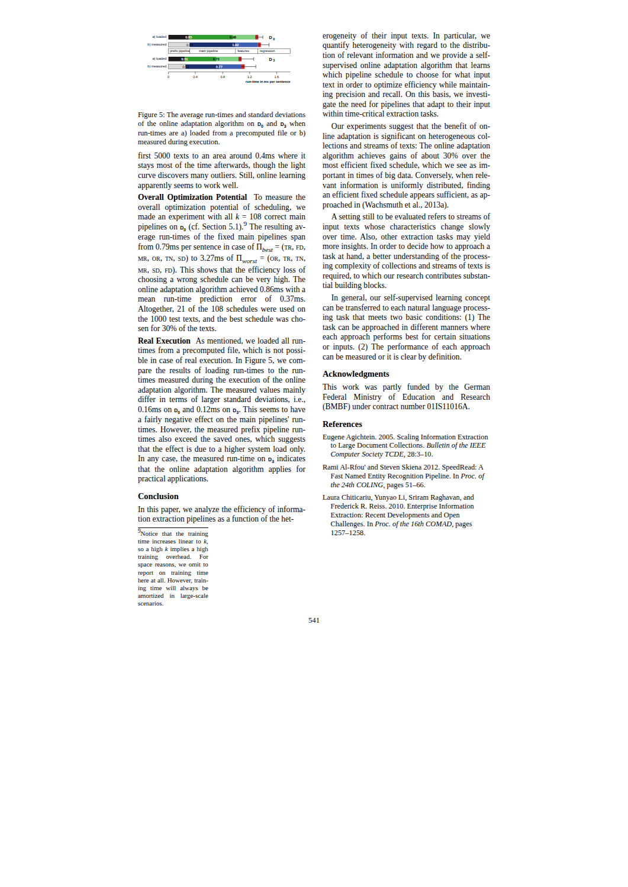a) loaded 0.65 0.98 D 0 b) measured 0.68 1.02 prefix pipeline main pipeline features regression a) loaded 0.51 0.73 D 3 b) measured 0.53 0.77 0 0.4 0.8 1.2 1.6 run-time in ms per sentence
Figure 5: The average run-times and standard deviations of the online adaptation algorithm on D0 and D3 when run-times are a) loaded from a precomputed file or b) measured during execution.
first 5000 texts to an area around 0.4ms where it stays most of the time afterwards, though the light curve discovers many outliers. Still, online learning apparently seems to work well.
Overall Optimization Potential To measure the overall optimization potential of scheduling, we made an experiment with all k = 108 correct main pipelines on D0 (cf. Section 5.1).9 The resulting average run-times of the fixed main pipelines span from 0.79ms per sentence in case of Πbest = (tr, fd, mr, or, tn, sd) to 3.27ms of Πworst = (or, tr, tn, mr, sd, fd). This shows that the efficiency loss of choosing a wrong schedule can be very high. The online adaptation algorithm achieved 0.86ms with a mean run-time prediction error of 0.37ms. Altogether, 21 of the 108 schedules were used on the 1000 test texts, and the best schedule was chosen for 30% of the texts.
Real Execution As mentioned, we loaded all run-times from a precomputed file, which is not possible in case of real execution. In Figure 5, we compare the results of loading run-times to the run-times measured during the execution of the online adaptation algorithm. The measured values mainly differ in terms of larger standard deviations, i.e., 0.16ms on D0 and 0.12ms on D3. This seems to have a fairly negative effect on the main pipelines' run-times. However, the measured prefix pipeline run-times also exceed the saved ones, which suggests that the effect is due to a higher system load only. In any case, the measured run-time on D3 indicates that the online adaptation algorithm applies for practical applications.
Conclusion
In this paper, we analyze the efficiency of information extraction pipelines as a function of the het-
9Notice that the training time increases linear to k, so a high k implies a high training overhead. For space reasons, we omit to report on training time here at all. However, training time will always be amortized in large-scale scenarios.
erogeneity of their input texts. In particular, we quantify heterogeneity with regard to the distribution of relevant information and we provide a self-supervised online adaptation algorithm that learns which pipeline schedule to choose for what input text in order to optimize efficiency while maintaining precision and recall. On this basis, we investigate the need for pipelines that adapt to their input within time-critical extraction tasks.
Our experiments suggest that the benefit of online adaptation is significant on heterogeneous collections and streams of texts: The online adaptation algorithm achieves gains of about 30% over the most efficient fixed schedule, which we see as important in times of big data. Conversely, when relevant information is uniformly distributed, finding an efficient fixed schedule appears sufficient, as approached in (Wachsmuth et al., 2013a).
A setting still to be evaluated refers to streams of input texts whose characteristics change slowly over time. Also, other extraction tasks may yield more insights. In order to decide how to approach a task at hand, a better understanding of the processing complexity of collections and streams of texts is required, to which our research contributes substantial building blocks.
In general, our self-supervised learning concept can be transferred to each natural language processing task that meets two basic conditions: (1) The task can be approached in different manners where each approach performs best for certain situations or inputs. (2) The performance of each approach can be measured or it is clear by definition.
Acknowledgments
This work was partly funded by the German Federal Ministry of Education and Research (BMBF) under contract number 01IS11016A.
References
Eugene Agichtein. 2005. Scaling Information Extraction to Large Document Collections. Bulletin of the IEEE Computer Society TCDE, 28:3–10.
Rami Al-Rfou' and Steven Skiena 2012. SpeedRead: A Fast Named Entity Recognition Pipeline. In Proc. of the 24th COLING, pages 51–66.
Laura Chiticariu, Yunyao Li, Sriram Raghavan, and Frederick R. Reiss. 2010. Enterprise Information Extraction: Recent Developments and Open Challenges. In Proc. of the 16th COMAD, pages 1257–1258.
541